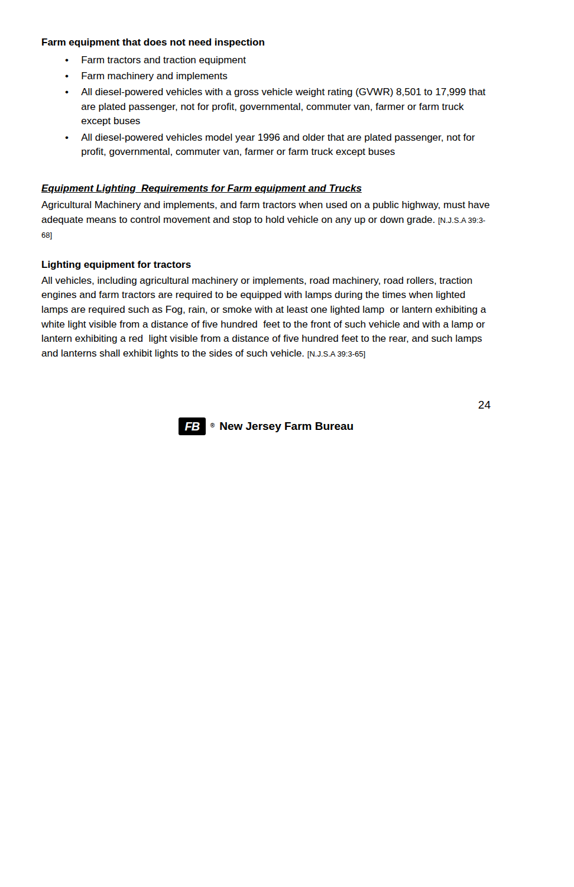Farm equipment that does not need inspection
Farm tractors and traction equipment
Farm machinery and implements
All diesel-powered vehicles with a gross vehicle weight rating (GVWR) 8,501 to 17,999 that are plated passenger, not for profit, governmental, commuter van, farmer or farm truck except buses
All diesel-powered vehicles model year 1996 and older that are plated passenger, not for profit, governmental, commuter van, farmer or farm truck except buses
Equipment Lighting Requirements for Farm equipment and Trucks
Agricultural Machinery and implements, and farm tractors when used on a public highway, must have adequate means to control movement and stop to hold vehicle on any up or down grade. [N.J.S.A 39:3-68]
Lighting equipment for tractors
All vehicles, including agricultural machinery or implements, road machinery, road rollers, traction engines and farm tractors are required to be equipped with lamps during the times when lighted lamps are required such as Fog, rain, or smoke with at least one lighted lamp or lantern exhibiting a white light visible from a distance of five hundred feet to the front of such vehicle and with a lamp or lantern exhibiting a red light visible from a distance of five hundred feet to the rear, and such lamps and lanterns shall exhibit lights to the sides of such vehicle. [N.J.S.A 39:3-65]
24
FB® New Jersey Farm Bureau